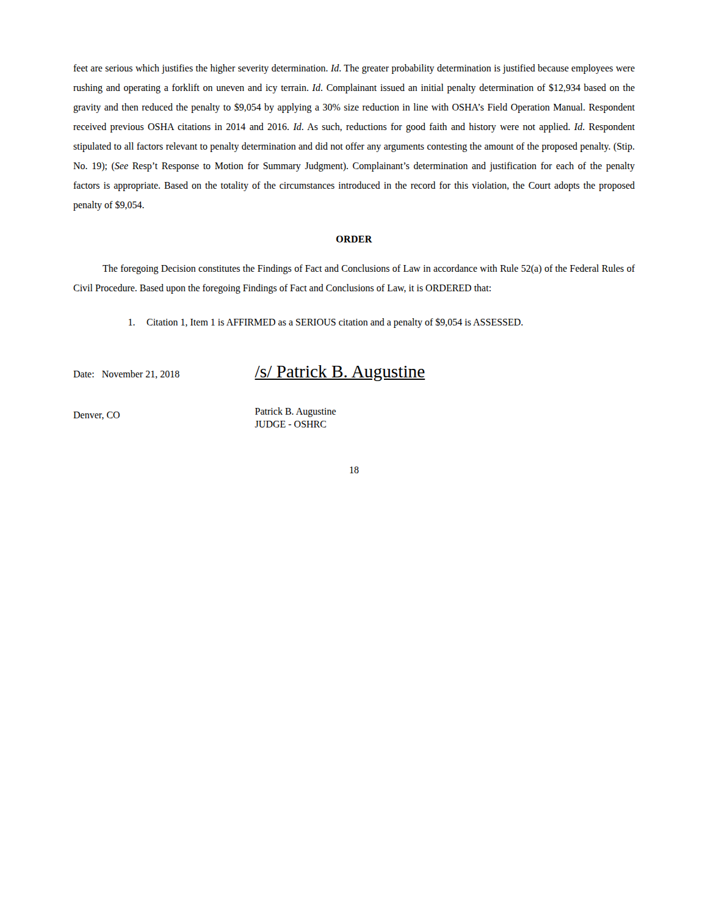feet are serious which justifies the higher severity determination. Id. The greater probability determination is justified because employees were rushing and operating a forklift on uneven and icy terrain. Id. Complainant issued an initial penalty determination of $12,934 based on the gravity and then reduced the penalty to $9,054 by applying a 30% size reduction in line with OSHA’s Field Operation Manual. Respondent received previous OSHA citations in 2014 and 2016. Id. As such, reductions for good faith and history were not applied. Id. Respondent stipulated to all factors relevant to penalty determination and did not offer any arguments contesting the amount of the proposed penalty. (Stip. No. 19); (See Resp’t Response to Motion for Summary Judgment). Complainant’s determination and justification for each of the penalty factors is appropriate. Based on the totality of the circumstances introduced in the record for this violation, the Court adopts the proposed penalty of $9,054.
ORDER
The foregoing Decision constitutes the Findings of Fact and Conclusions of Law in accordance with Rule 52(a) of the Federal Rules of Civil Procedure. Based upon the foregoing Findings of Fact and Conclusions of Law, it is ORDERED that:
Citation 1, Item 1 is AFFIRMED as a SERIOUS citation and a penalty of $9,054 is ASSESSED.
Date: November 21, 2018
/s/ Patrick B. Augustine
Denver, CO
Patrick B. Augustine
JUDGE - OSHRC
18